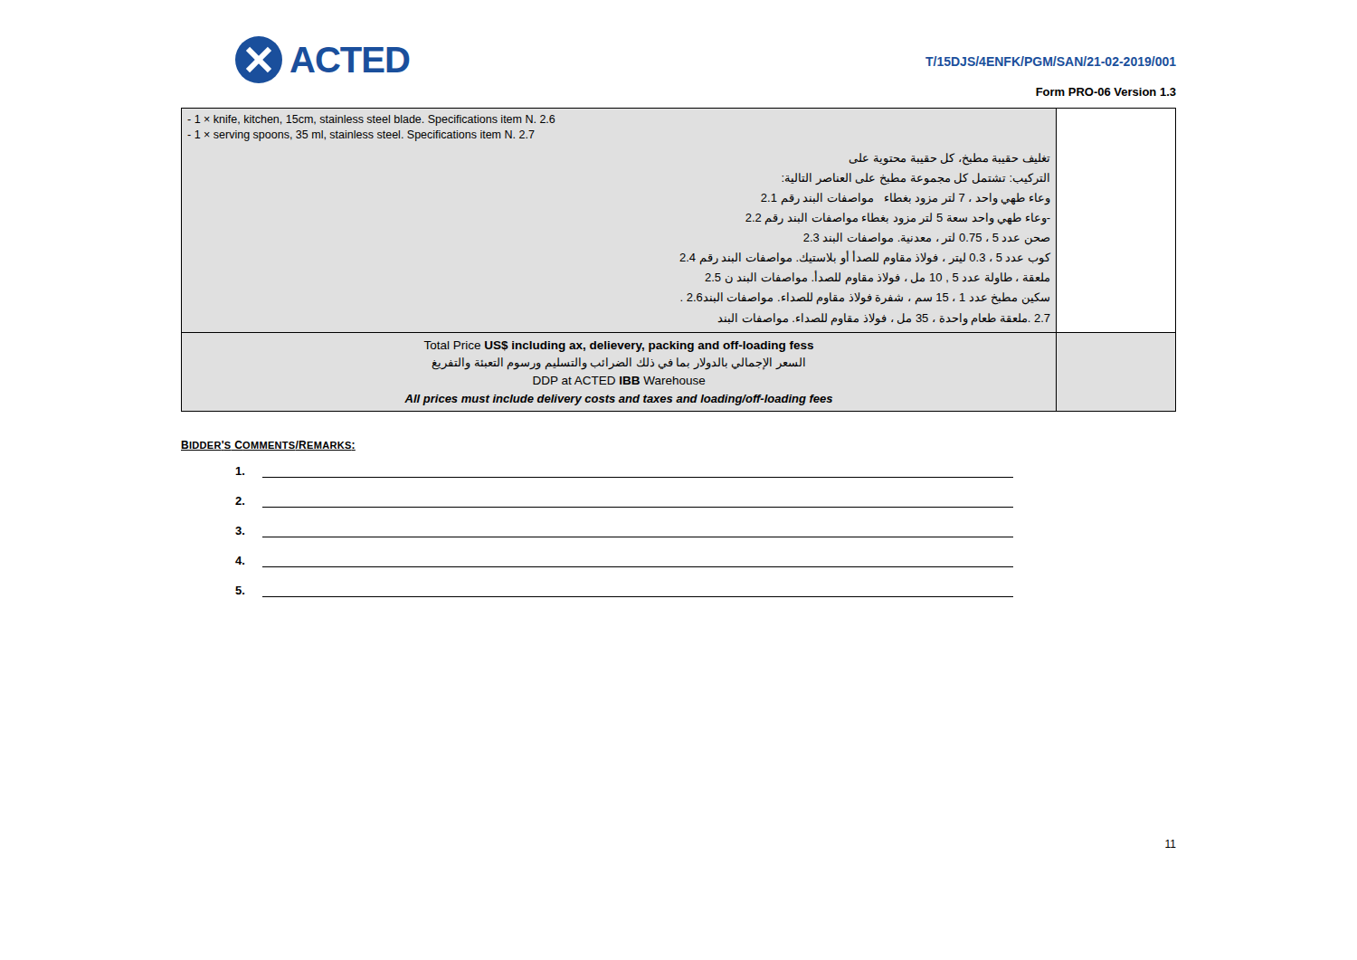ACTED
T/15DJS/4ENFK/PGM/SAN/21-02-2019/001
Form PRO-06 Version 1.3
| - 1 × knife, kitchen, 15cm, stainless steel blade. Specifications item N. 2.6 - 1 × serving spoons, 35 ml, stainless steel. Specifications item N. 2.7 تغليف حقيبة مطبخ، كل حقيبة محتوية على التركيب: تشتمل كل مجموعة مطبخ على العناصر التالية: وعاء طهي واحد ، 7 لتر مزود بغطاء مواصفات البند رقم 2.1 -وعاء طهي واحد سعة 5 لتر مزود بغطاء مواصفات البند رقم 2.2 صحن عدد 5 ، 0.75 لتر ، معدنية. مواصفات البند 2.3 كوب عدد 5 ، 0.3 ليتر ، فولاذ مقاوم للصدأ أو بلاستيك. مواصفات البند رقم 2.4 ملعقة ، طاولة عدد 5 , 10 مل ، فولاذ مقاوم للصدأ. مواصفات البند ن 2.5 سكين مطبخ عدد 1 ، 15 سم ، شفرة فولاذ مقاوم للصداء. مواصفات البند2.6 . 2.7 .ملعقة طعام واحدة ، 35 مل ، فولاذ مقاوم للصداء. مواصفات البند | |
| Total Price US$ including ax, delievery, packing and off-loading fess السعر الإجمالي بالدولار بما في ذلك الضرائب والتسليم ورسوم التعبئة والتفريغ DDP at ACTED IBB Warehouse All prices must include delivery costs and taxes and loading/off-loading fees | |
BIDDER'S COMMENTS/REMARKS:
11